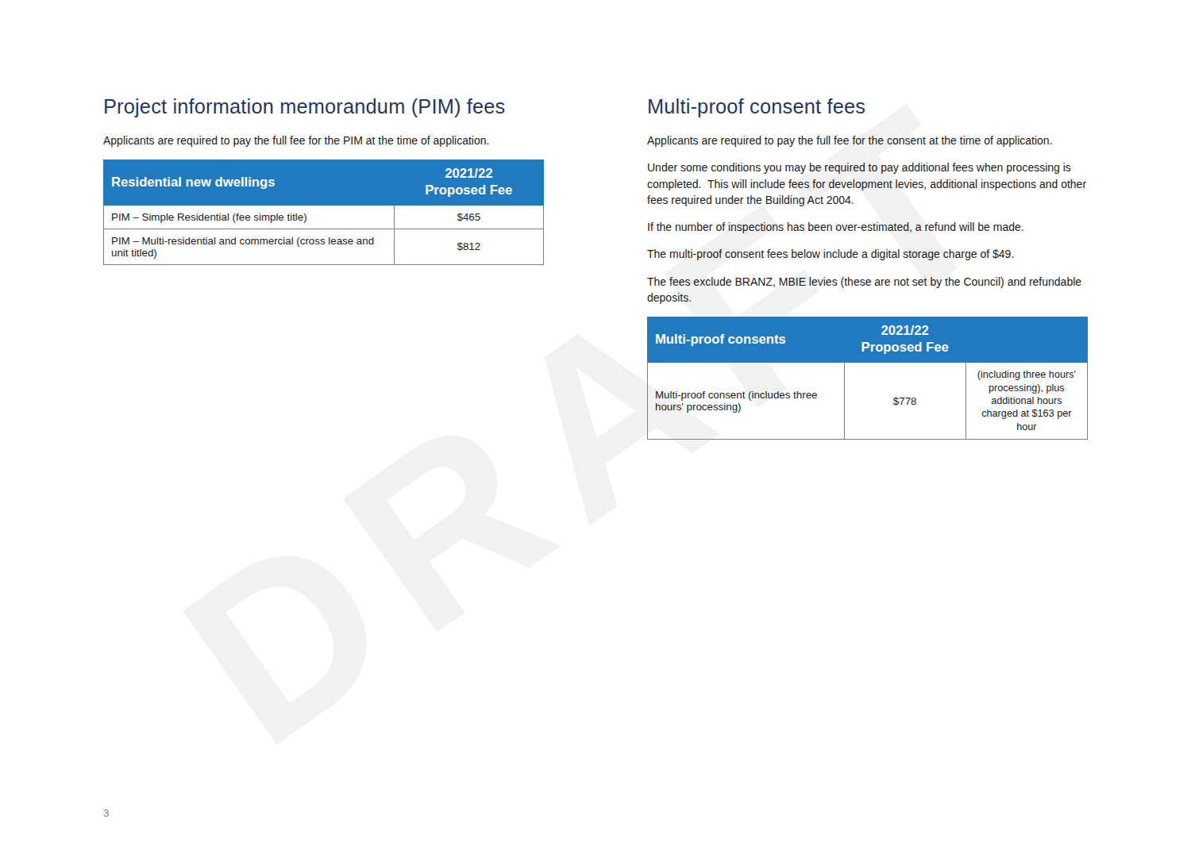DRAFT
Project information memorandum (PIM) fees
Applicants are required to pay the full fee for the PIM at the time of application.
| Residential new dwellings | 2021/22 Proposed Fee |
| --- | --- |
| PIM – Simple Residential (fee simple title) | $465 |
| PIM – Multi-residential and commercial (cross lease and unit titled) | $812 |
Multi-proof consent fees
Applicants are required to pay the full fee for the consent at the time of application.
Under some conditions you may be required to pay additional fees when processing is completed. This will include fees for development levies, additional inspections and other fees required under the Building Act 2004.
If the number of inspections has been over-estimated, a refund will be made.
The multi-proof consent fees below include a digital storage charge of $49.
The fees exclude BRANZ, MBIE levies (these are not set by the Council) and refundable deposits.
| Multi-proof consents | 2021/22 Proposed Fee | |
| --- | --- | --- |
| Multi-proof consent (includes three hours' processing) | $778 | (including three hours' processing), plus additional hours charged at $163 per hour |
3